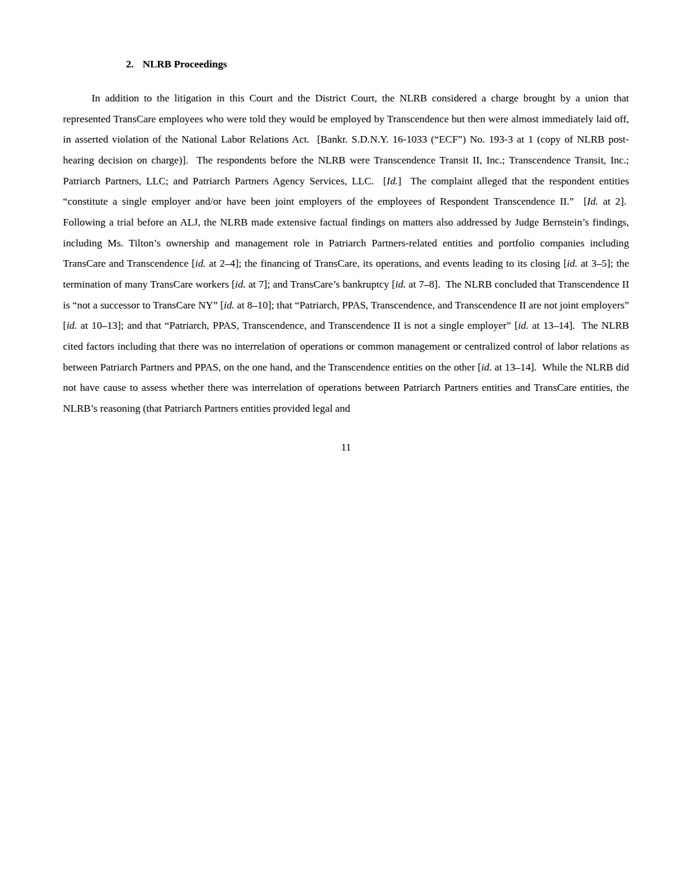2. NLRB Proceedings
In addition to the litigation in this Court and the District Court, the NLRB considered a charge brought by a union that represented TransCare employees who were told they would be employed by Transcendence but then were almost immediately laid off, in asserted violation of the National Labor Relations Act. [Bankr. S.D.N.Y. 16-1033 (“ECF”) No. 193-3 at 1 (copy of NLRB post-hearing decision on charge)]. The respondents before the NLRB were Transcendence Transit II, Inc.; Transcendence Transit, Inc.; Patriarch Partners, LLC; and Patriarch Partners Agency Services, LLC. [Id.] The complaint alleged that the respondent entities “constitute a single employer and/or have been joint employers of the employees of Respondent Transcendence II.” [Id. at 2]. Following a trial before an ALJ, the NLRB made extensive factual findings on matters also addressed by Judge Bernstein’s findings, including Ms. Tilton’s ownership and management role in Patriarch Partners-related entities and portfolio companies including TransCare and Transcendence [id. at 2–4]; the financing of TransCare, its operations, and events leading to its closing [id. at 3–5]; the termination of many TransCare workers [id. at 7]; and TransCare’s bankruptcy [id. at 7–8]. The NLRB concluded that Transcendence II is “not a successor to TransCare NY” [id. at 8–10]; that “Patriarch, PPAS, Transcendence, and Transcendence II are not joint employers” [id. at 10–13]; and that “Patriarch, PPAS, Transcendence, and Transcendence II is not a single employer” [id. at 13–14]. The NLRB cited factors including that there was no interrelation of operations or common management or centralized control of labor relations as between Patriarch Partners and PPAS, on the one hand, and the Transcendence entities on the other [id. at 13–14]. While the NLRB did not have cause to assess whether there was interrelation of operations between Patriarch Partners entities and TransCare entities, the NLRB’s reasoning (that Patriarch Partners entities provided legal and
11